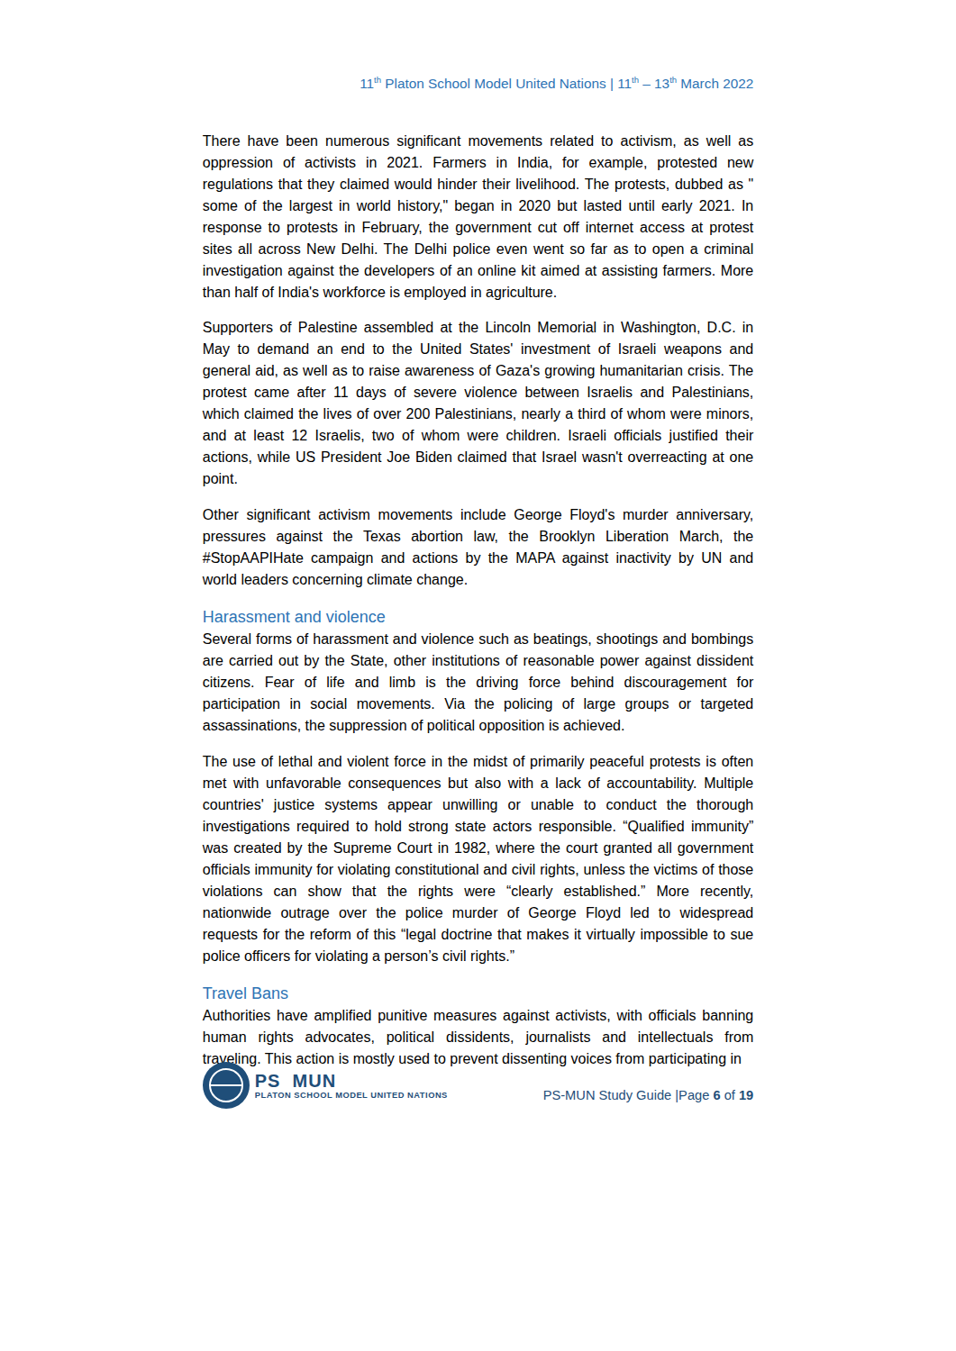11th Platon School Model United Nations | 11th – 13th March 2022
There have been numerous significant movements related to activism, as well as oppression of activists in 2021. Farmers in India, for example, protested new regulations that they claimed would hinder their livelihood. The protests, dubbed as " some of the largest in world history," began in 2020 but lasted until early 2021. In response to protests in February, the government cut off internet access at protest sites all across New Delhi. The Delhi police even went so far as to open a criminal investigation against the developers of an online kit aimed at assisting farmers. More than half of India's workforce is employed in agriculture.
Supporters of Palestine assembled at the Lincoln Memorial in Washington, D.C. in May to demand an end to the United States' investment of Israeli weapons and general aid, as well as to raise awareness of Gaza's growing humanitarian crisis. The protest came after 11 days of severe violence between Israelis and Palestinians, which claimed the lives of over 200 Palestinians, nearly a third of whom were minors, and at least 12 Israelis, two of whom were children. Israeli officials justified their actions, while US President Joe Biden claimed that Israel wasn't overreacting at one point.
Other significant activism movements include George Floyd's murder anniversary, pressures against the Texas abortion law, the Brooklyn Liberation March, the #StopAAPIHate campaign and actions by the MAPA against inactivity by UN and world leaders concerning climate change.
Harassment and violence
Several forms of harassment and violence such as beatings, shootings and bombings are carried out by the State, other institutions of reasonable power against dissident citizens. Fear of life and limb is the driving force behind discouragement for participation in social movements. Via the policing of large groups or targeted assassinations, the suppression of political opposition is achieved.
The use of lethal and violent force in the midst of primarily peaceful protests is often met with unfavorable consequences but also with a lack of accountability. Multiple countries' justice systems appear unwilling or unable to conduct the thorough investigations required to hold strong state actors responsible. “Qualified immunity” was created by the Supreme Court in 1982, where the court granted all government officials immunity for violating constitutional and civil rights, unless the victims of those violations can show that the rights were “clearly established.” More recently, nationwide outrage over the police murder of George Floyd led to widespread requests for the reform of this “legal doctrine that makes it virtually impossible to sue police officers for violating a person’s civil rights.”
Travel Bans
Authorities have amplified punitive measures against activists, with officials banning human rights advocates, political dissidents, journalists and intellectuals from traveling. This action is mostly used to prevent dissenting voices from participating in
PS MUN PLATON SCHOOL MODEL UNITED NATIONS
PS-MUN Study Guide |Page 6 of 19